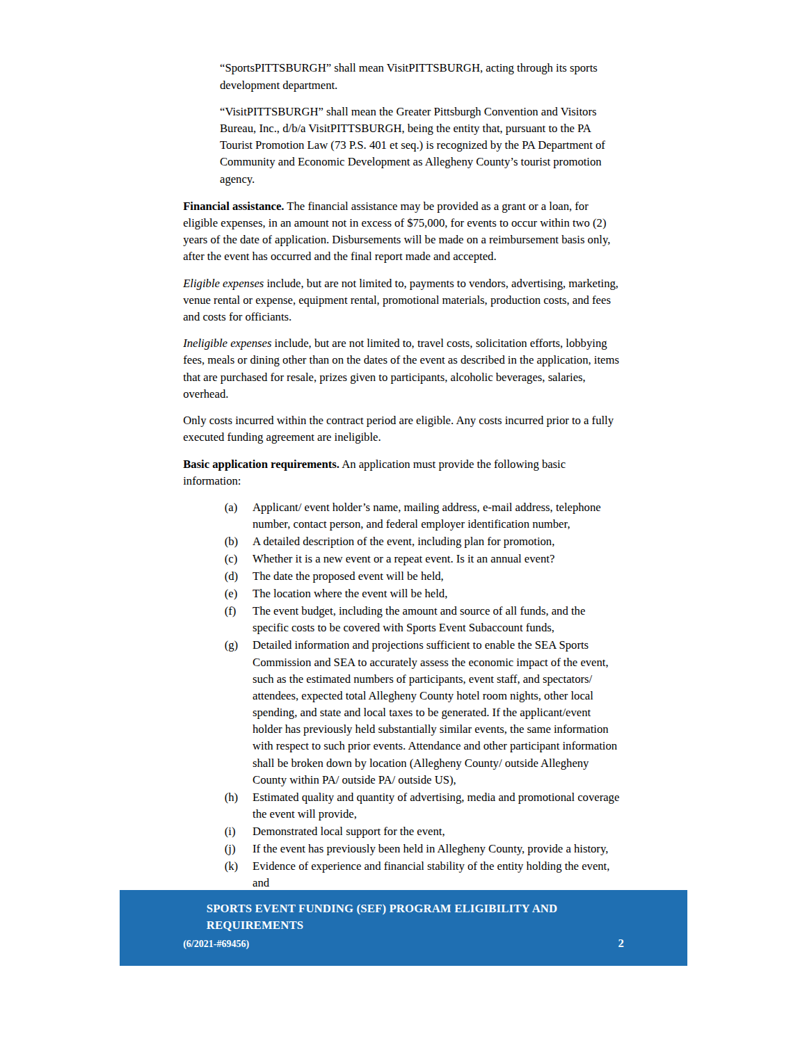“SportsPITTSBURGH” shall mean VisitPITTSBURGH, acting through its sports development department.
“VisitPITTSBURGH” shall mean the Greater Pittsburgh Convention and Visitors Bureau, Inc., d/b/a VisitPITTSBURGH, being the entity that, pursuant to the PA Tourist Promotion Law (73 P.S. 401 et seq.) is recognized by the PA Department of Community and Economic Development as Allegheny County’s tourist promotion agency.
Financial assistance. The financial assistance may be provided as a grant or a loan, for eligible expenses, in an amount not in excess of $75,000, for events to occur within two (2) years of the date of application. Disbursements will be made on a reimbursement basis only, after the event has occurred and the final report made and accepted.
Eligible expenses include, but are not limited to, payments to vendors, advertising, marketing, venue rental or expense, equipment rental, promotional materials, production costs, and fees and costs for officiants.
Ineligible expenses include, but are not limited to, travel costs, solicitation efforts, lobbying fees, meals or dining other than on the dates of the event as described in the application, items that are purchased for resale, prizes given to participants, alcoholic beverages, salaries, overhead.
Only costs incurred within the contract period are eligible. Any costs incurred prior to a fully executed funding agreement are ineligible.
Basic application requirements. An application must provide the following basic information:
(a) Applicant/ event holder’s name, mailing address, e-mail address, telephone number, contact person, and federal employer identification number,
(b) A detailed description of the event, including plan for promotion,
(c) Whether it is a new event or a repeat event. Is it an annual event?
(d) The date the proposed event will be held,
(e) The location where the event will be held,
(f) The event budget, including the amount and source of all funds, and the specific costs to be covered with Sports Event Subaccount funds,
(g) Detailed information and projections sufficient to enable the SEA Sports Commission and SEA to accurately assess the economic impact of the event, such as the estimated numbers of participants, event staff, and spectators/ attendees, expected total Allegheny County hotel room nights, other local spending, and state and local taxes to be generated. If the applicant/event holder has previously held substantially similar events, the same information with respect to such prior events. Attendance and other participant information shall be broken down by location (Allegheny County/ outside Allegheny County within PA/ outside PA/ outside US),
(h) Estimated quality and quantity of advertising, media and promotional coverage the event will provide,
(i) Demonstrated local support for the event,
(j) If the event has previously been held in Allegheny County, provide a history,
(k) Evidence of experience and financial stability of the entity holding the event, and
SPORTS EVENT FUNDING (SEF) PROGRAM ELIGIBILITY AND REQUIREMENTS
(6/2021-#69456) 2